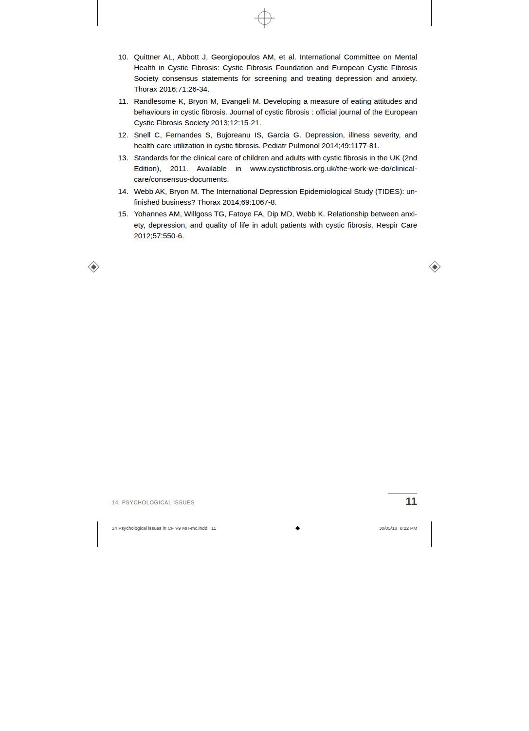Quittner AL, Abbott J, Georgiopoulos AM, et al. International Committee on Mental Health in Cystic Fibrosis: Cystic Fibrosis Foundation and European Cystic Fibrosis Society consensus statements for screening and treating depression and anxiety. Thorax 2016;71:26-34.
Randlesome K, Bryon M, Evangeli M. Developing a measure of eating attitudes and behaviours in cystic fibrosis. Journal of cystic fibrosis : official journal of the European Cystic Fibrosis Society 2013;12:15-21.
Snell C, Fernandes S, Bujoreanu IS, Garcia G. Depression, illness severity, and health-care utilization in cystic fibrosis. Pediatr Pulmonol 2014;49:1177-81.
Standards for the clinical care of children and adults with cystic fibrosis in the UK (2nd Edition), 2011. Available in www.cysticfibrosis.org.uk/the-work-we-do/clinical-care/consensus-documents.
Webb AK, Bryon M. The International Depression Epidemiological Study (TIDES): unfinished business? Thorax 2014;69:1067-8.
Yohannes AM, Willgoss TG, Fatoye FA, Dip MD, Webb K. Relationship between anxiety, depression, and quality of life in adult patients with cystic fibrosis. Respir Care 2012;57:550-6.
14. Psychological issues
11
14 Psychological issues in CF V9 MH-mc.indd 11
◆
30/05/18 8:22 PM